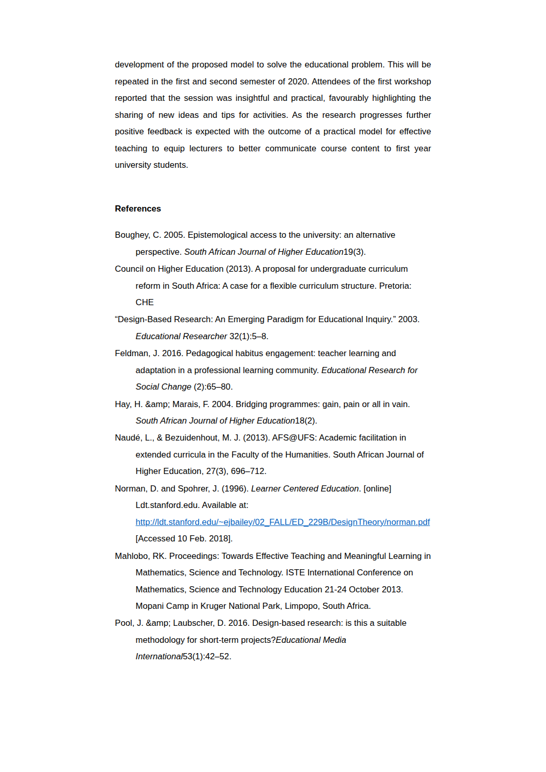development of the proposed model to solve the educational problem. This will be repeated in the first and second semester of 2020. Attendees of the first workshop reported that the session was insightful and practical, favourably highlighting the sharing of new ideas and tips for activities. As the research progresses further positive feedback is expected with the outcome of a practical model for effective teaching to equip lecturers to better communicate course content to first year university students.
References
Boughey, C. 2005. Epistemological access to the university: an alternative perspective. South African Journal of Higher Education19(3).
Council on Higher Education (2013). A proposal for undergraduate curriculum reform in South Africa: A case for a flexible curriculum structure. Pretoria: CHE
“Design-Based Research: An Emerging Paradigm for Educational Inquiry.” 2003. Educational Researcher 32(1):5–8.
Feldman, J. 2016. Pedagogical habitus engagement: teacher learning and adaptation in a professional learning community. Educational Research for Social Change (2):65–80.
Hay, H. &amp; Marais, F. 2004. Bridging programmes: gain, pain or all in vain. South African Journal of Higher Education18(2).
Naudé, L., & Bezuidenhout, M. J. (2013). AFS@UFS: Academic facilitation in extended curricula in the Faculty of the Humanities. South African Journal of Higher Education, 27(3), 696–712.
Norman, D. and Spohrer, J. (1996). Learner Centered Education. [online] Ldt.stanford.edu. Available at:
http://ldt.stanford.edu/~ejbailey/02_FALL/ED_229B/DesignTheory/norman.pdf
[Accessed 10 Feb. 2018].
Mahlobo, RK. Proceedings: Towards Effective Teaching and Meaningful Learning in Mathematics, Science and Technology. ISTE International Conference on Mathematics, Science and Technology Education 21-24 October 2013. Mopani Camp in Kruger National Park, Limpopo, South Africa.
Pool, J. &amp; Laubscher, D. 2016. Design-based research: is this a suitable methodology for short-term projects?Educational Media International53(1):42–52.